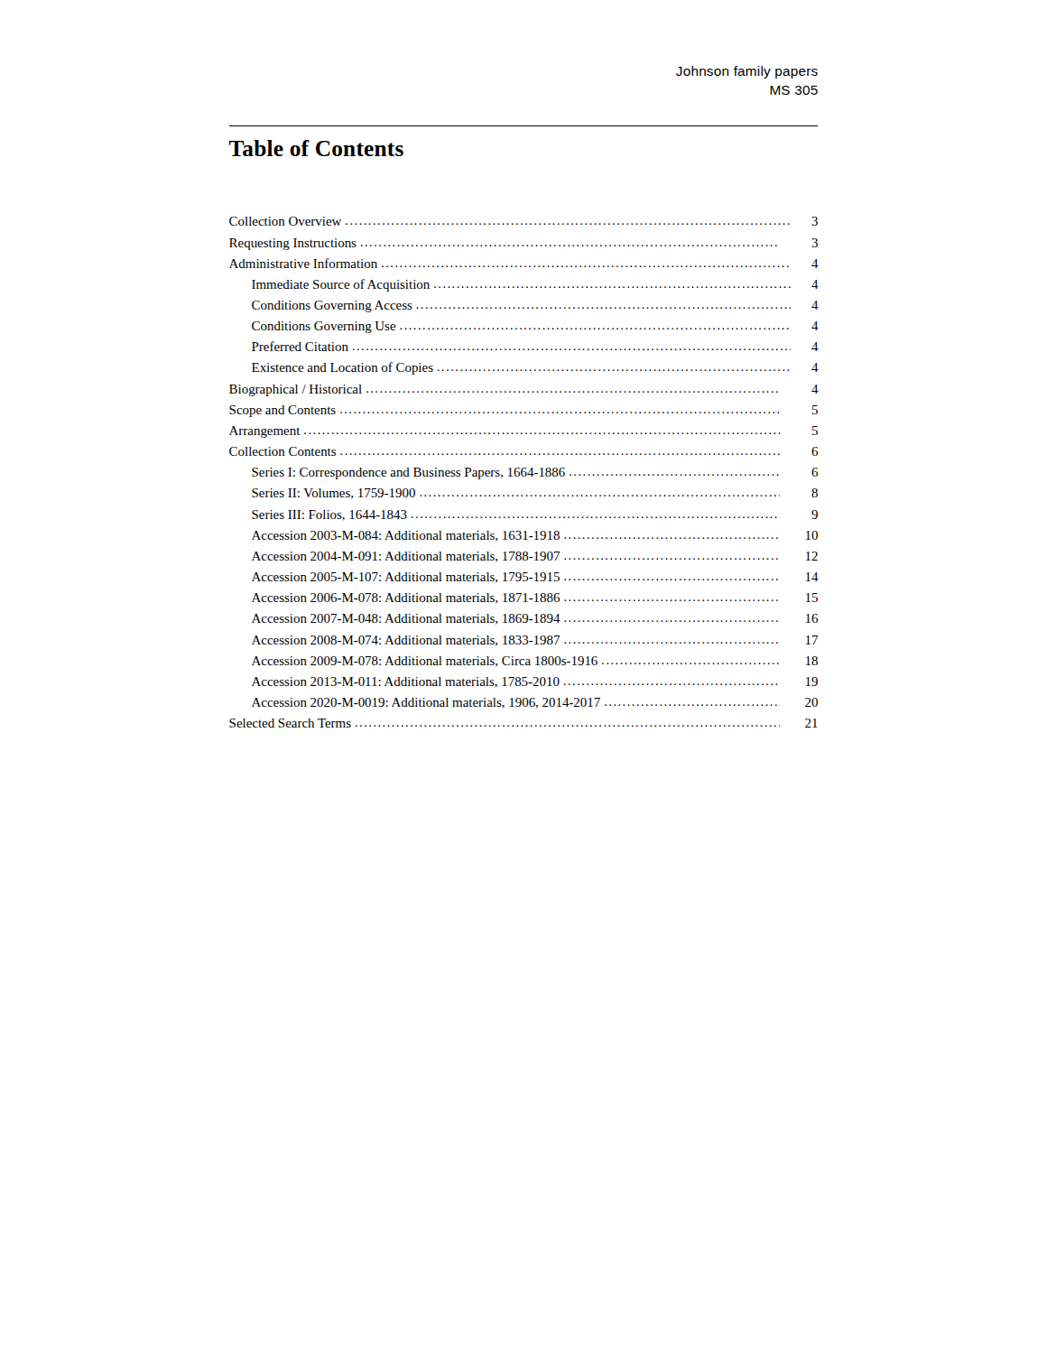Johnson family papers
MS 305
Table of Contents
Collection Overview .................................................................................................................................................. 3
Requesting Instructions .............................................................................................................................................. 3
Administrative Information ......................................................................................................................................... 4
Immediate Source of Acquisition ................................................................................................................. 4
Conditions Governing Access ....................................................................................................................... 4
Conditions Governing Use ........................................................................................................................... 4
Preferred Citation ............................................................................................................................................. 4
Existence and Location of Copies ................................................................................................................. 4
Biographical / Historical ............................................................................................................................................. 4
Scope and Contents ................................................................................................................................................. 5
Arrangement ............................................................................................................................................................. 5
Collection Contents ................................................................................................................................................. 6
Series I: Correspondence and Business Papers, 1664-1886 ..................................................................................... 6
Series II: Volumes, 1759-1900 ......................................................................................................................... 8
Series III: Folios, 1644-1843 ............................................................................................................................. 9
Accession 2003-M-084: Additional materials, 1631-1918 ......................................................................... 10
Accession 2004-M-091: Additional materials, 1788-1907 ......................................................................... 12
Accession 2005-M-107: Additional materials, 1795-1915 ......................................................................... 14
Accession 2006-M-078: Additional materials, 1871-1886 ......................................................................... 15
Accession 2007-M-048: Additional materials, 1869-1894 ......................................................................... 16
Accession 2008-M-074: Additional materials, 1833-1987 ......................................................................... 17
Accession 2009-M-078: Additional materials, Circa 1800s-1916 ......................................................... 18
Accession 2013-M-011: Additional materials, 1785-2010 ......................................................................... 19
Accession 2020-M-0019: Additional materials, 1906, 2014-2017 ....................................................... 20
Selected Search Terms ............................................................................................................................................. 21